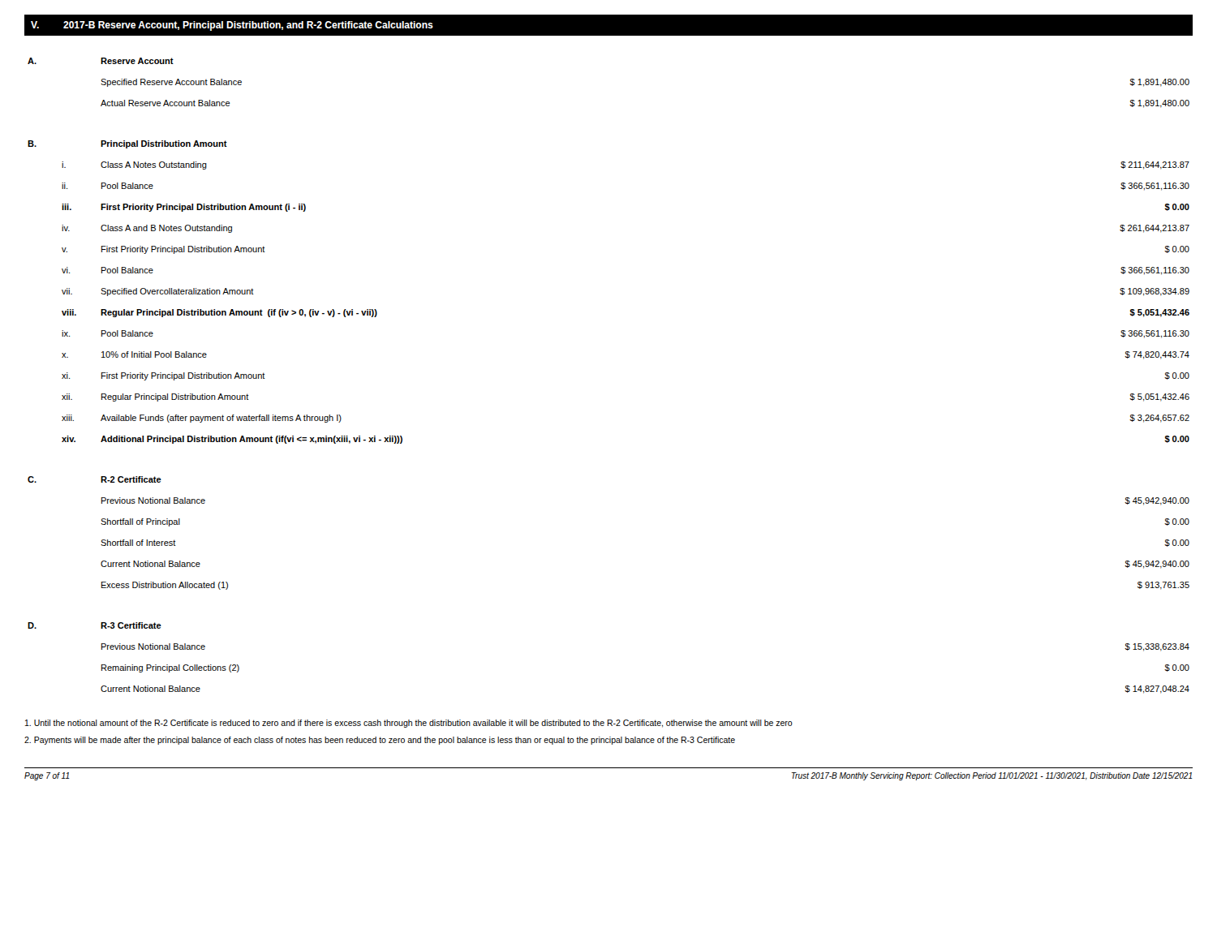V. 2017-B Reserve Account, Principal Distribution, and R-2 Certificate Calculations
| A. | | Reserve Account | |
| | | Specified Reserve Account Balance | $ 1,891,480.00 |
| | | Actual Reserve Account Balance | $ 1,891,480.00 |
| B. | | Principal Distribution Amount | |
| | i. | Class A Notes Outstanding | $ 211,644,213.87 |
| | ii. | Pool Balance | $ 366,561,116.30 |
| | iii. | First Priority Principal Distribution Amount (i - ii) | $ 0.00 |
| | iv. | Class A and B Notes Outstanding | $ 261,644,213.87 |
| | v. | First Priority Principal Distribution Amount | $ 0.00 |
| | vi. | Pool Balance | $ 366,561,116.30 |
| | vii. | Specified Overcollateralization Amount | $ 109,968,334.89 |
| | viii. | Regular Principal Distribution Amount (if (iv > 0, (iv - v) - (vi - vii)) | $ 5,051,432.46 |
| | ix. | Pool Balance | $ 366,561,116.30 |
| | x. | 10% of Initial Pool Balance | $ 74,820,443.74 |
| | xi. | First Priority Principal Distribution Amount | $ 0.00 |
| | xii. | Regular Principal Distribution Amount | $ 5,051,432.46 |
| | xiii. | Available Funds (after payment of waterfall items A through I) | $ 3,264,657.62 |
| | xiv. | Additional Principal Distribution Amount (if(vi <= x,min(xiii, vi - xi - xii))) | $ 0.00 |
| C. | | R-2 Certificate | |
| | | Previous Notional Balance | $ 45,942,940.00 |
| | | Shortfall of Principal | $ 0.00 |
| | | Shortfall of Interest | $ 0.00 |
| | | Current Notional Balance | $ 45,942,940.00 |
| | | Excess Distribution Allocated (1) | $ 913,761.35 |
| D. | | R-3 Certificate | |
| | | Previous Notional Balance | $ 15,338,623.84 |
| | | Remaining Principal Collections (2) | $ 0.00 |
| | | Current Notional Balance | $ 14,827,048.24 |
1. Until the notional amount of the R-2 Certificate is reduced to zero and if there is excess cash through the distribution available it will be distributed to the R-2 Certificate, otherwise the amount will be zero
2. Payments will be made after the principal balance of each class of notes has been reduced to zero and the pool balance is less than or equal to the principal balance of the R-3 Certificate
Page 7 of 11
Trust 2017-B Monthly Servicing Report: Collection Period 11/01/2021 - 11/30/2021, Distribution Date 12/15/2021